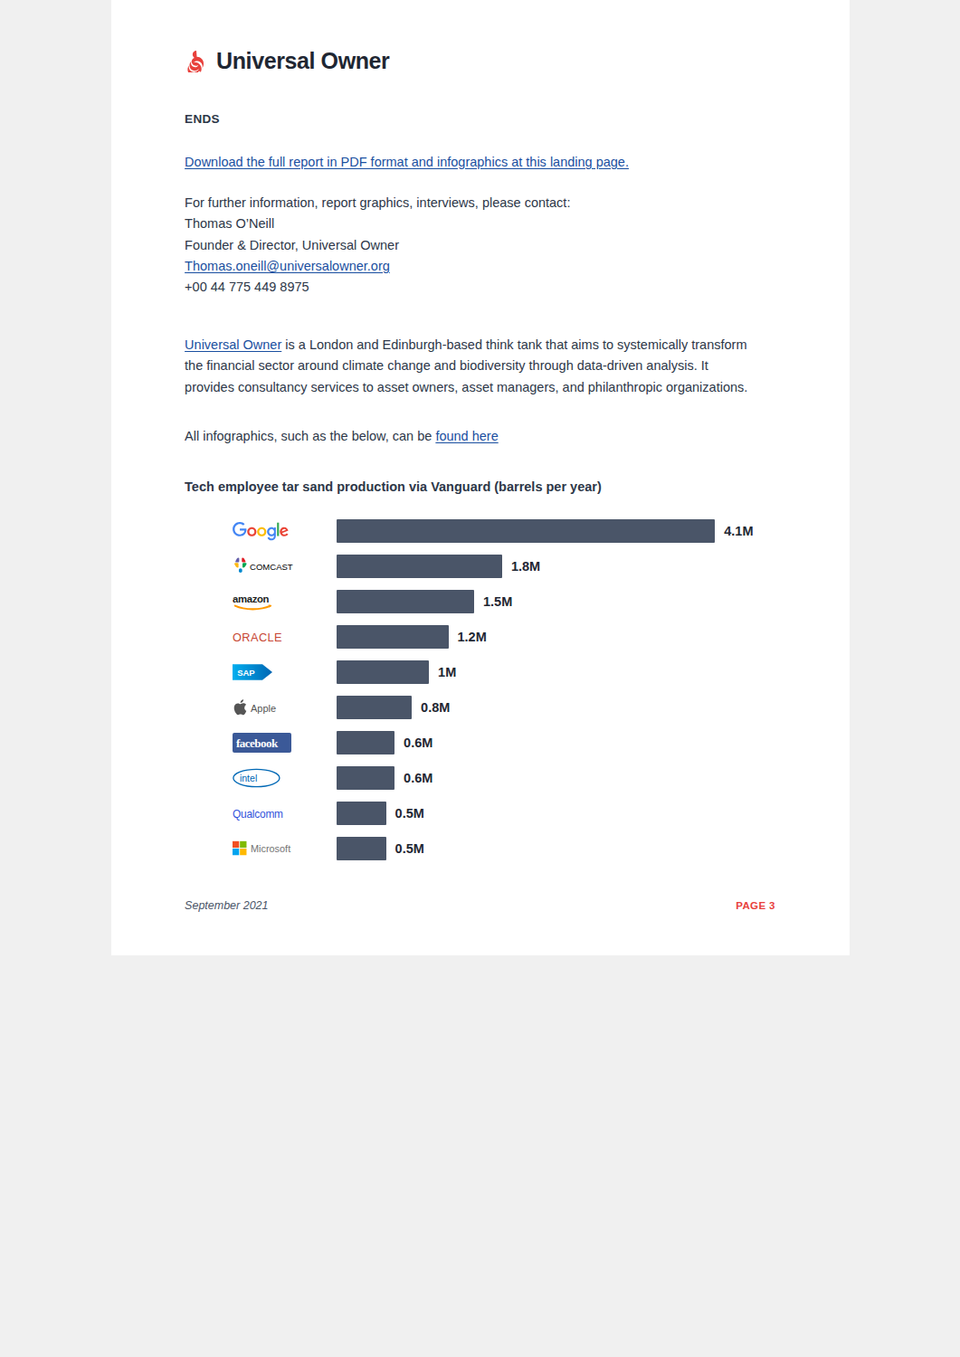Universal Owner
ENDS
Download the full report in PDF format and infographics at this landing page.
For further information, report graphics, interviews, please contact:
Thomas O’Neill
Founder & Director, Universal Owner
Thomas.oneill@universalowner.org
+00 44 775 449 8975
Universal Owner is a London and Edinburgh-based think tank that aims to systemically transform the financial sector around climate change and biodiversity through data-driven analysis. It provides consultancy services to asset owners, asset managers, and philanthropic organizations.
All infographics, such as the below, can be found here
Tech employee tar sand production via Vanguard (barrels per year)
4.1M
COMCAST
1.8M
amazon
1.5M
ORACLE
1.2M
SAP
1M
Apple
0.8M
facebook
0.6M
intel
0.6M
Qualcomm
0.5M
Microsoft
0.5M
September 2021 PAGE 3